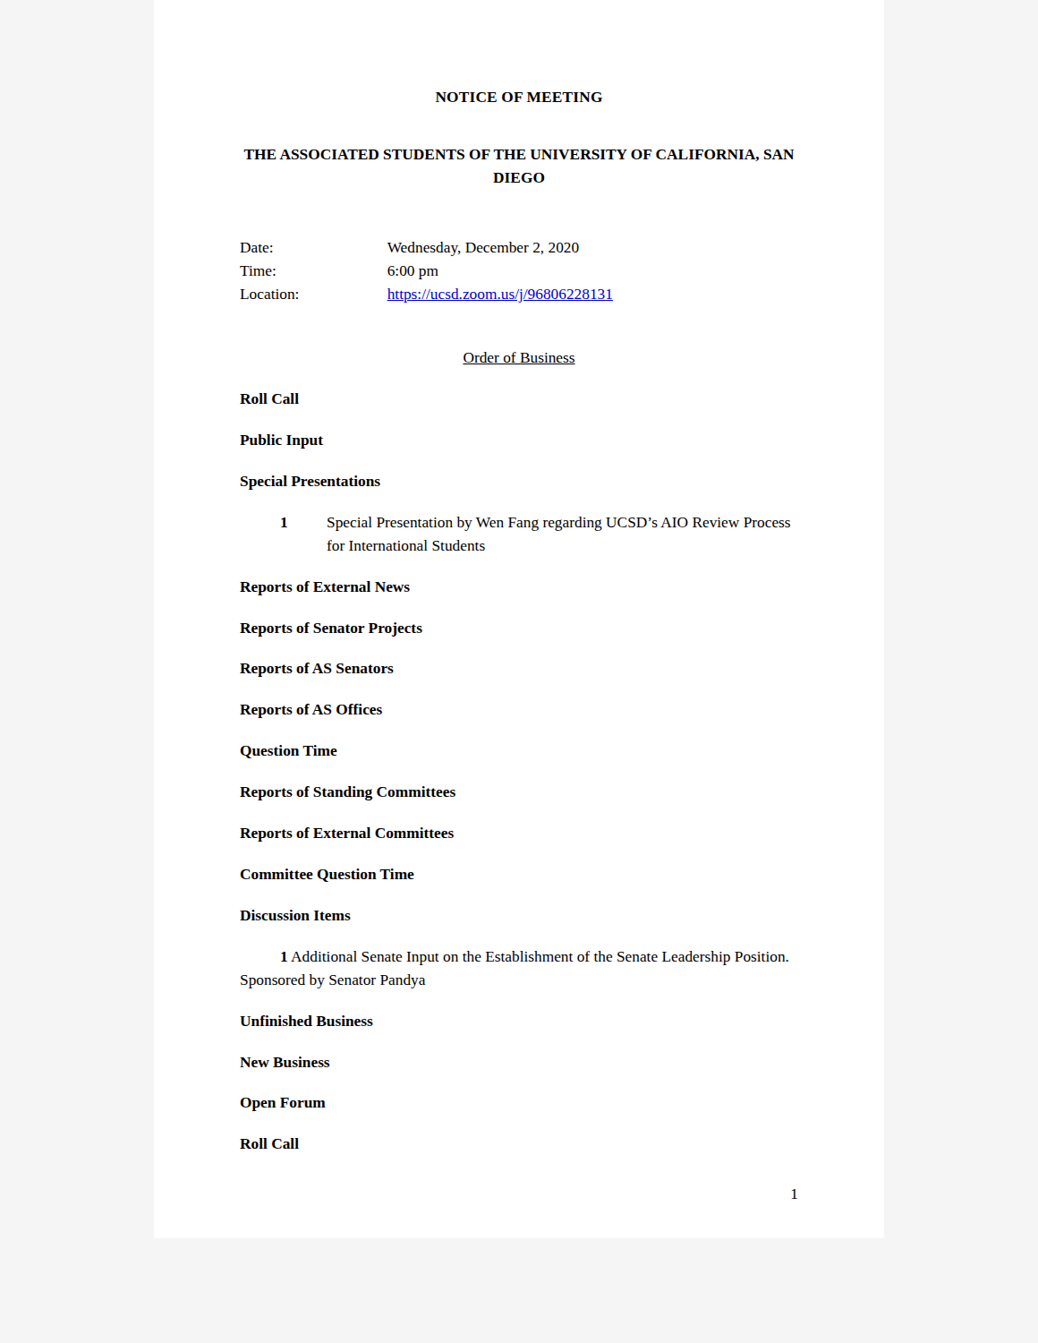NOTICE OF MEETING
THE ASSOCIATED STUDENTS OF THE UNIVERSITY OF CALIFORNIA, SAN DIEGO
| Date: | Wednesday, December 2, 2020 |
| Time: | 6:00 pm |
| Location: | https://ucsd.zoom.us/j/96806228131 |
Order of Business
Roll Call
Public Input
Special Presentations
1 Special Presentation by Wen Fang regarding UCSD’s AIO Review Process for International Students
Reports of External News
Reports of Senator Projects
Reports of AS Senators
Reports of AS Offices
Question Time
Reports of Standing Committees
Reports of External Committees
Committee Question Time
Discussion Items
1 Additional Senate Input on the Establishment of the Senate Leadership Position. Sponsored by Senator Pandya
Unfinished Business
New Business
Open Forum
Roll Call
1